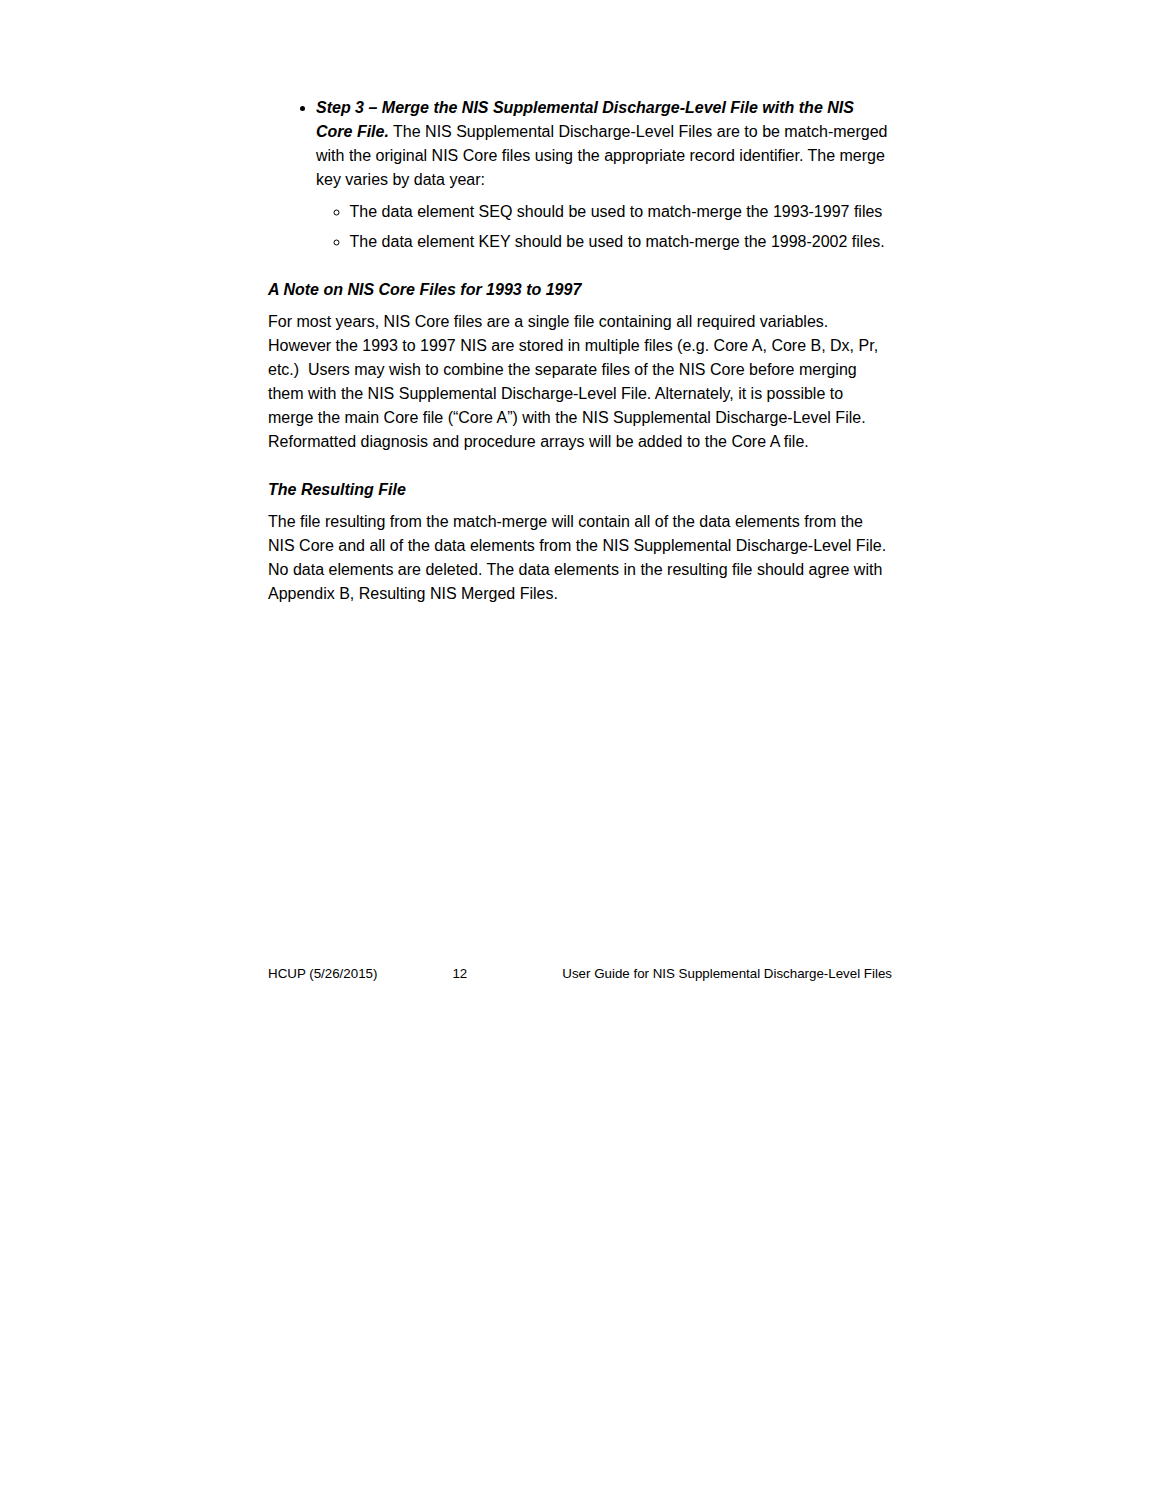Step 3 – Merge the NIS Supplemental Discharge-Level File with the NIS Core File. The NIS Supplemental Discharge-Level Files are to be match-merged with the original NIS Core files using the appropriate record identifier. The merge key varies by data year:
The data element SEQ should be used to match-merge the 1993-1997 files
The data element KEY should be used to match-merge the 1998-2002 files.
A Note on NIS Core Files for 1993 to 1997
For most years, NIS Core files are a single file containing all required variables. However the 1993 to 1997 NIS are stored in multiple files (e.g. Core A, Core B, Dx, Pr, etc.) Users may wish to combine the separate files of the NIS Core before merging them with the NIS Supplemental Discharge-Level File. Alternately, it is possible to merge the main Core file (“Core A”) with the NIS Supplemental Discharge-Level File. Reformatted diagnosis and procedure arrays will be added to the Core A file.
The Resulting File
The file resulting from the match-merge will contain all of the data elements from the NIS Core and all of the data elements from the NIS Supplemental Discharge-Level File. No data elements are deleted. The data elements in the resulting file should agree with Appendix B, Resulting NIS Merged Files.
HCUP (5/26/2015) 12 User Guide for NIS Supplemental Discharge-Level Files